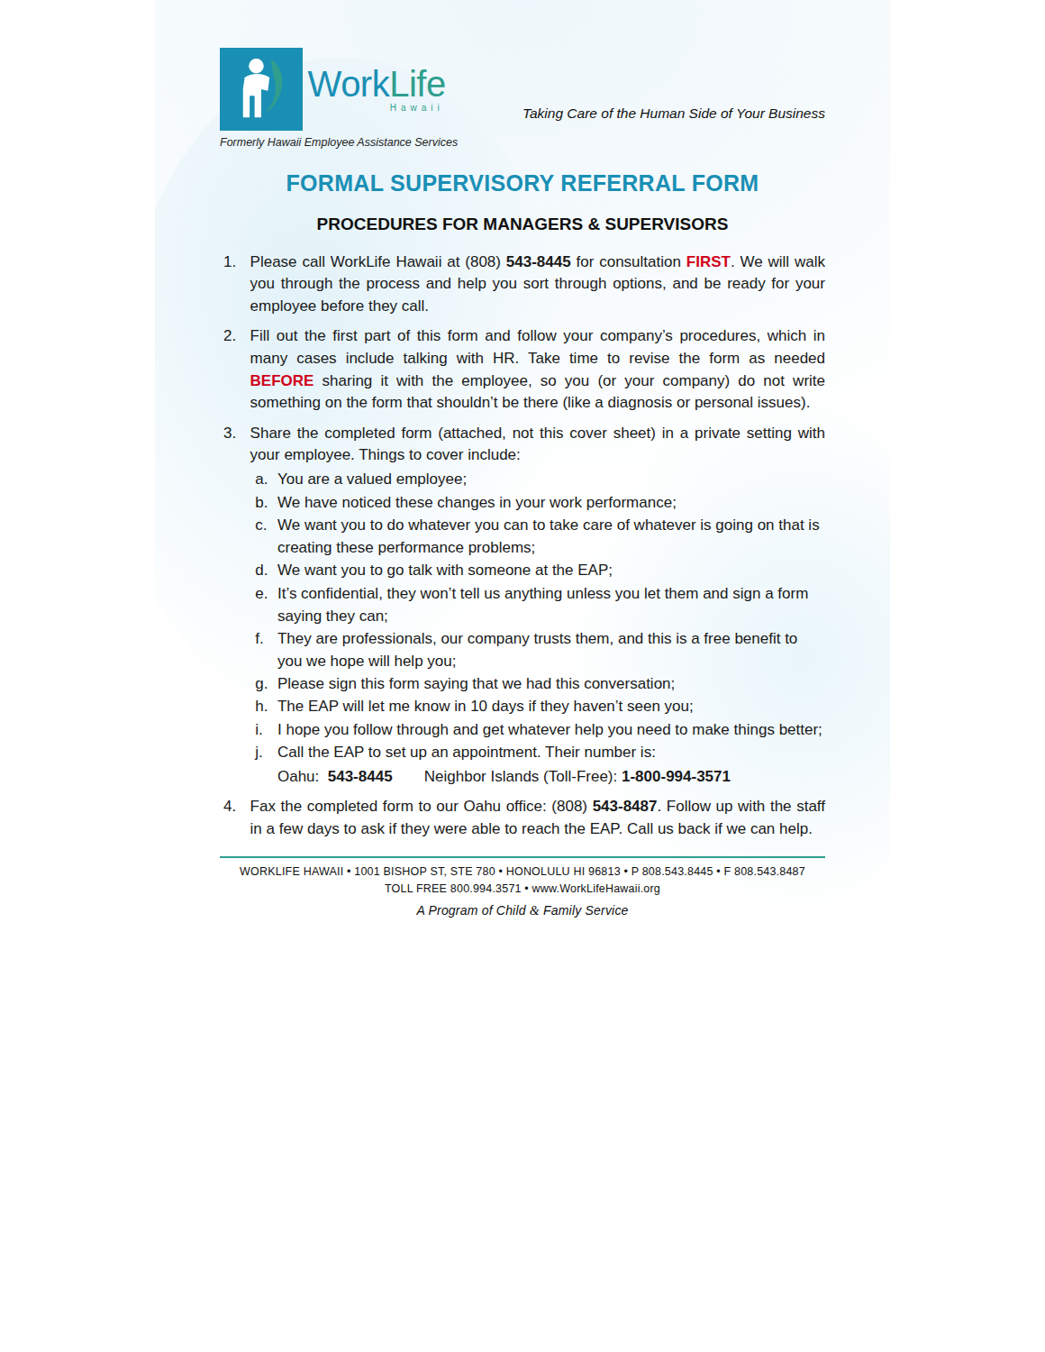Work Life
Hawaii
Formerly Hawaii Employee Assistance Services
Taking Care of the Human Side of Your Business
FORMAL SUPERVISORY REFERRAL FORM
PROCEDURES FOR MANAGERS & SUPERVISORS
Please call WorkLife Hawaii at (808) 543-8445 for consultation FIRST. We will walk you through the process and help you sort through options, and be ready for your employee before they call.
Fill out the first part of this form and follow your company’s procedures, which in many cases include talking with HR. Take time to revise the form as needed BEFORE sharing it with the employee, so you (or your company) do not write something on the form that shouldn’t be there (like a diagnosis or personal issues).
Share the completed form (attached, not this cover sheet) in a private setting with your employee. Things to cover include:
You are a valued employee;
We have noticed these changes in your work performance;
We want you to do whatever you can to take care of whatever is going on that is creating these performance problems;
We want you to go talk with someone at the EAP;
It’s confidential, they won’t tell us anything unless you let them and sign a form saying they can;
They are professionals, our company trusts them, and this is a free benefit to you we hope will help you;
Please sign this form saying that we had this conversation;
The EAP will let me know in 10 days if they haven’t seen you;
I hope you follow through and get whatever help you need to make things better;
Call the EAP to set up an appointment. Their number is: Oahu: 543-8445 Neighbor Islands (Toll-Free): 1-800-994-3571
Fax the completed form to our Oahu office: (808) 543-8487. Follow up with the staff in a few days to ask if they were able to reach the EAP. Call us back if we can help.
WORKLIFE HAWAII • 1001 BISHOP ST, STE 780 • HONOLULU HI 96813 • P 808.543.8445 • F 808.543.8487
TOLL FREE 800.994.3571 • www.WorkLifeHawaii.org
A Program of Child & Family Service